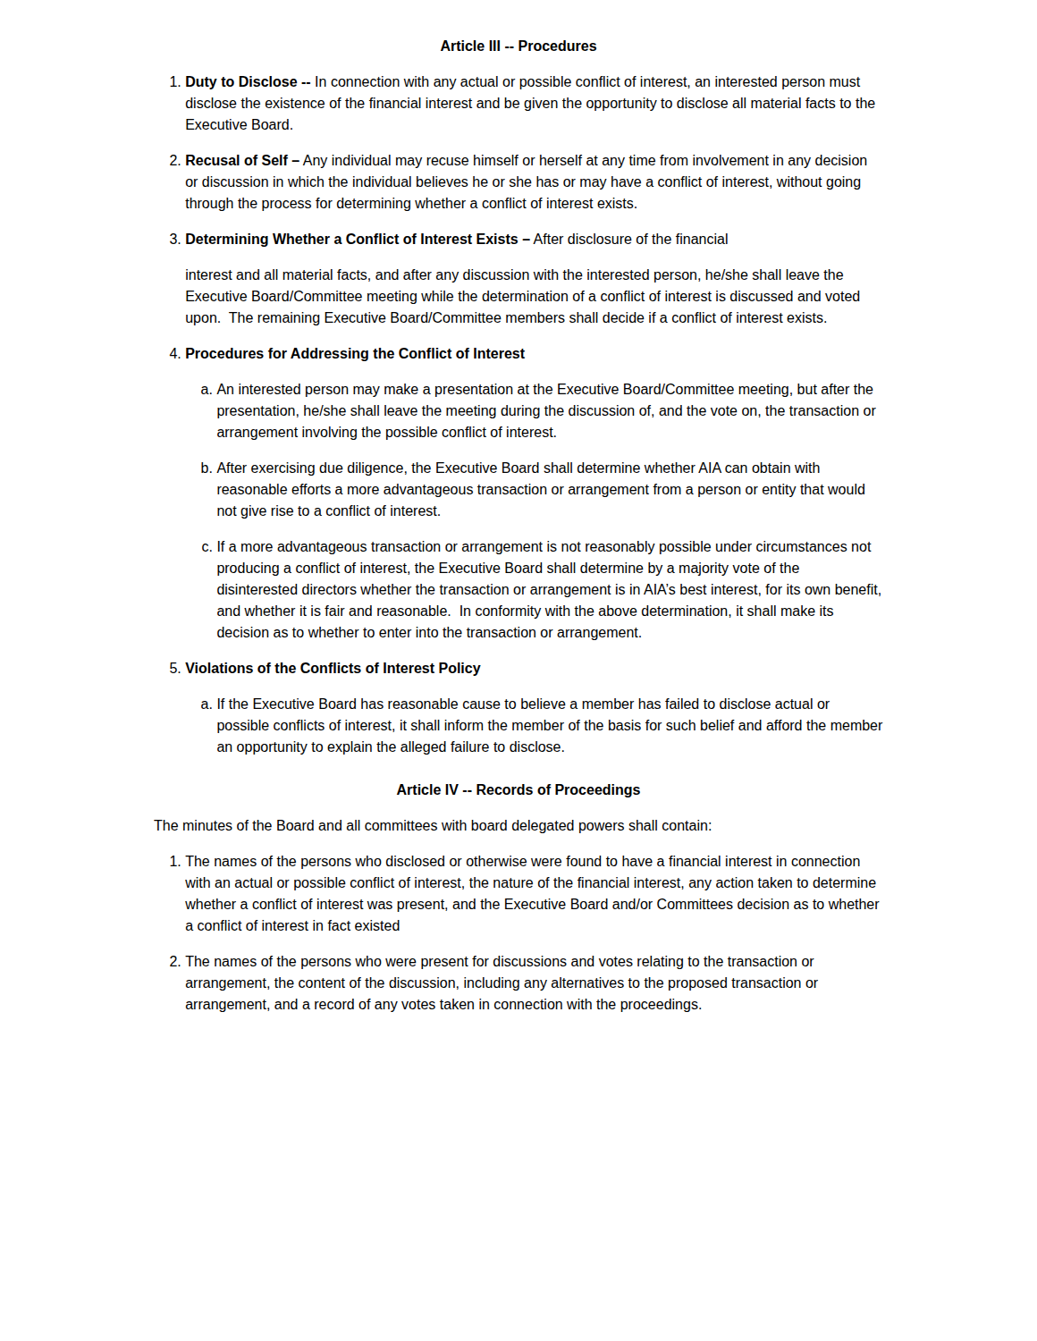Article III -- Procedures
Duty to Disclose -- In connection with any actual or possible conflict of interest, an interested person must disclose the existence of the financial interest and be given the opportunity to disclose all material facts to the Executive Board.
Recusal of Self – Any individual may recuse himself or herself at any time from involvement in any decision or discussion in which the individual believes he or she has or may have a conflict of interest, without going through the process for determining whether a conflict of interest exists.
Determining Whether a Conflict of Interest Exists – After disclosure of the financial
interest and all material facts, and after any discussion with the interested person, he/she shall leave the Executive Board/Committee meeting while the determination of a conflict of interest is discussed and voted upon. The remaining Executive Board/Committee members shall decide if a conflict of interest exists.
Procedures for Addressing the Conflict of Interest
An interested person may make a presentation at the Executive Board/Committee meeting, but after the presentation, he/she shall leave the meeting during the discussion of, and the vote on, the transaction or arrangement involving the possible conflict of interest.
After exercising due diligence, the Executive Board shall determine whether AIA can obtain with reasonable efforts a more advantageous transaction or arrangement from a person or entity that would not give rise to a conflict of interest.
If a more advantageous transaction or arrangement is not reasonably possible under circumstances not producing a conflict of interest, the Executive Board shall determine by a majority vote of the disinterested directors whether the transaction or arrangement is in AIA’s best interest, for its own benefit, and whether it is fair and reasonable. In conformity with the above determination, it shall make its decision as to whether to enter into the transaction or arrangement.
Violations of the Conflicts of Interest Policy
If the Executive Board has reasonable cause to believe a member has failed to disclose actual or possible conflicts of interest, it shall inform the member of the basis for such belief and afford the member an opportunity to explain the alleged failure to disclose.
Article IV -- Records of Proceedings
The minutes of the Board and all committees with board delegated powers shall contain:
The names of the persons who disclosed or otherwise were found to have a financial interest in connection with an actual or possible conflict of interest, the nature of the financial interest, any action taken to determine whether a conflict of interest was present, and the Executive Board and/or Committees decision as to whether a conflict of interest in fact existed
The names of the persons who were present for discussions and votes relating to the transaction or arrangement, the content of the discussion, including any alternatives to the proposed transaction or arrangement, and a record of any votes taken in connection with the proceedings.